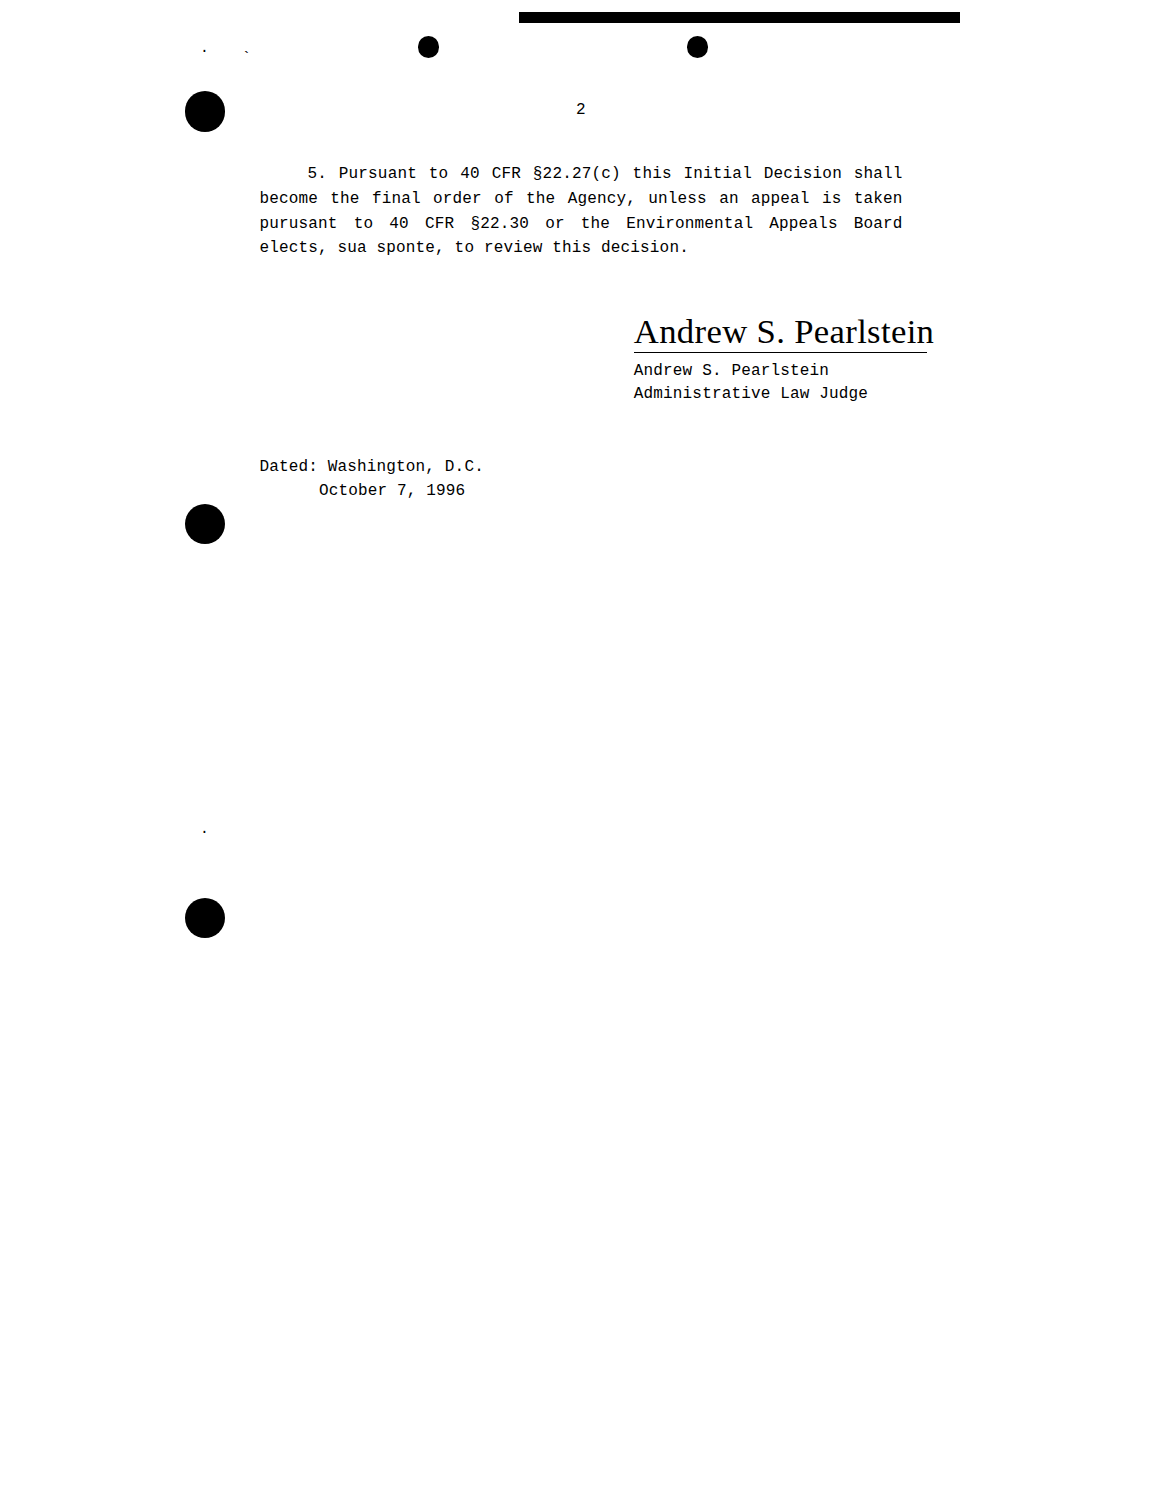.
`
.
2
5. Pursuant to 40 CFR §22.27(c) this Initial Decision shall become the final order of the Agency, unless an appeal is taken purusant to 40 CFR §22.30 or the Environmental Appeals Board elects, sua sponte, to review this decision.
Andrew S. Pearlstein
Andrew S. Pearlstein
Administrative Law Judge
Dated: Washington, D.C.
October 7, 1996